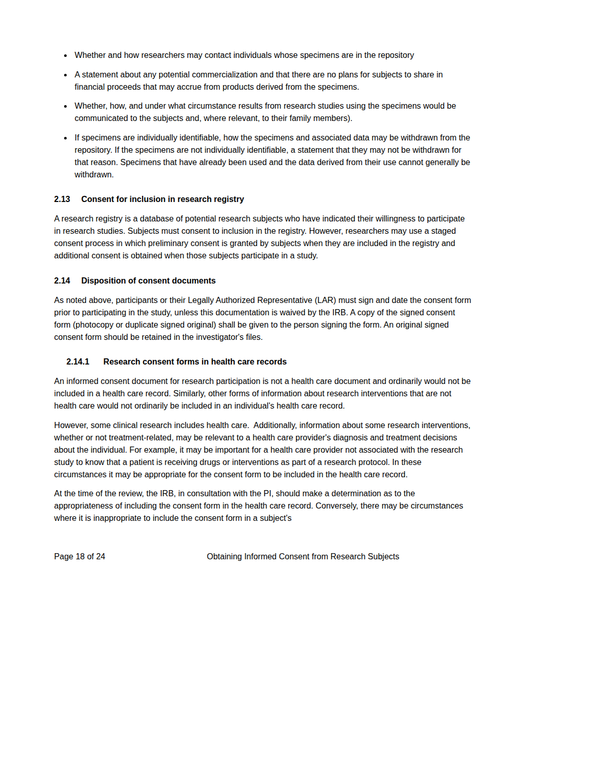Whether and how researchers may contact individuals whose specimens are in the repository
A statement about any potential commercialization and that there are no plans for subjects to share in financial proceeds that may accrue from products derived from the specimens.
Whether, how, and under what circumstance results from research studies using the specimens would be communicated to the subjects and, where relevant, to their family members).
If specimens are individually identifiable, how the specimens and associated data may be withdrawn from the repository. If the specimens are not individually identifiable, a statement that they may not be withdrawn for that reason. Specimens that have already been used and the data derived from their use cannot generally be withdrawn.
2.13 Consent for inclusion in research registry
A research registry is a database of potential research subjects who have indicated their willingness to participate in research studies. Subjects must consent to inclusion in the registry. However, researchers may use a staged consent process in which preliminary consent is granted by subjects when they are included in the registry and additional consent is obtained when those subjects participate in a study.
2.14 Disposition of consent documents
As noted above, participants or their Legally Authorized Representative (LAR) must sign and date the consent form prior to participating in the study, unless this documentation is waived by the IRB. A copy of the signed consent form (photocopy or duplicate signed original) shall be given to the person signing the form. An original signed consent form should be retained in the investigator's files.
2.14.1 Research consent forms in health care records
An informed consent document for research participation is not a health care document and ordinarily would not be included in a health care record. Similarly, other forms of information about research interventions that are not health care would not ordinarily be included in an individual's health care record.
However, some clinical research includes health care. Additionally, information about some research interventions, whether or not treatment-related, may be relevant to a health care provider's diagnosis and treatment decisions about the individual. For example, it may be important for a health care provider not associated with the research study to know that a patient is receiving drugs or interventions as part of a research protocol. In these circumstances it may be appropriate for the consent form to be included in the health care record.
At the time of the review, the IRB, in consultation with the PI, should make a determination as to the appropriateness of including the consent form in the health care record. Conversely, there may be circumstances where it is inappropriate to include the consent form in a subject's
Page 18 of 24
Obtaining Informed Consent from Research Subjects